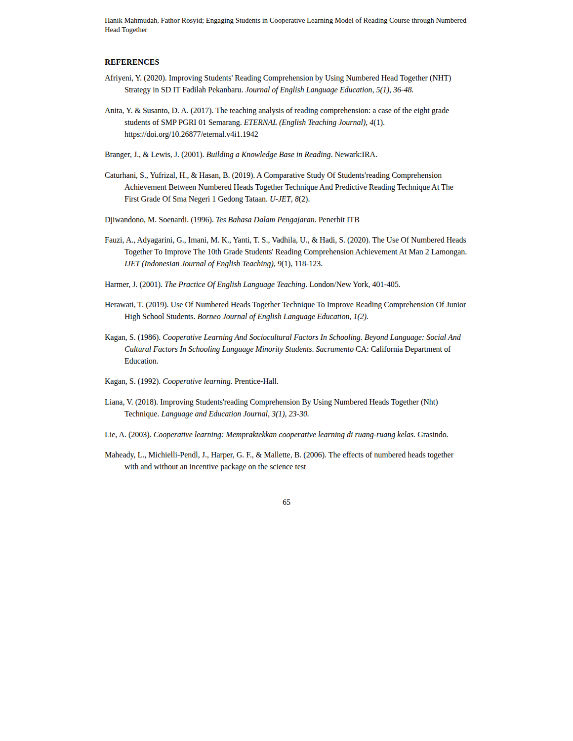Hanik Mahmudah, Fathor Rosyid; Engaging Students in Cooperative Learning Model of Reading Course through Numbered Head Together
REFERENCES
Afriyeni, Y. (2020). Improving Students' Reading Comprehension by Using Numbered Head Together (NHT) Strategy in SD IT Fadilah Pekanbaru. Journal of English Language Education, 5(1), 36-48.
Anita, Y. & Susanto, D. A. (2017). The teaching analysis of reading comprehension: a case of the eight grade students of SMP PGRI 01 Semarang. ETERNAL (English Teaching Journal), 4(1). https://doi.org/10.26877/eternal.v4i1.1942
Branger, J., & Lewis, J. (2001). Building a Knowledge Base in Reading. Newark:IRA.
Caturhani, S., Yufrizal, H., & Hasan, B. (2019). A Comparative Study Of Students'reading Comprehension Achievement Between Numbered Heads Together Technique And Predictive Reading Technique At The First Grade Of Sma Negeri 1 Gedong Tataan. U-JET, 8(2).
Djiwandono, M. Soenardi. (1996). Tes Bahasa Dalam Pengajaran. Penerbit ITB
Fauzi, A., Adyagarini, G., Imani, M. K., Yanti, T. S., Vadhila, U., & Hadi, S. (2020). The Use Of Numbered Heads Together To Improve The 10th Grade Students' Reading Comprehension Achievement At Man 2 Lamongan. IJET (Indonesian Journal of English Teaching), 9(1), 118-123.
Harmer, J. (2001). The Practice Of English Language Teaching. London/New York, 401-405.
Herawati, T. (2019). Use Of Numbered Heads Together Technique To Improve Reading Comprehension Of Junior High School Students. Borneo Journal of English Language Education, 1(2).
Kagan, S. (1986). Cooperative Learning And Sociocultural Factors In Schooling. Beyond Language: Social And Cultural Factors In Schooling Language Minority Students. Sacramento CA: California Department of Education.
Kagan, S. (1992). Cooperative learning. Prentice-Hall.
Liana, V. (2018). Improving Students'reading Comprehension By Using Numbered Heads Together (Nht) Technique. Language and Education Journal, 3(1), 23-30.
Lie, A. (2003). Cooperative learning: Mempraktekkan cooperative learning di ruang-ruang kelas. Grasindo.
Maheady, L., Michielli-Pendl, J., Harper, G. F., & Mallette, B. (2006). The effects of numbered heads together with and without an incentive package on the science test
65